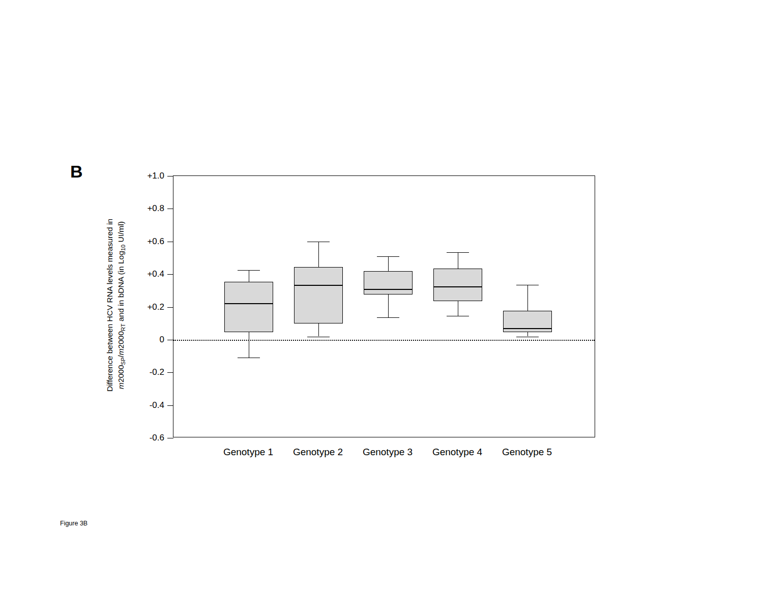B
Difference between HCV RNA levels measured in m2000SP/m2000RT and in bDNA (in Log10 UI/ml)
+1.0
+0.8
+0.6
+0.4
+0.2
0
-0.2
-0.4
-0.6
Genotype 1
Genotype 2
Genotype 3
Genotype 4
Genotype 5
Figure 3B